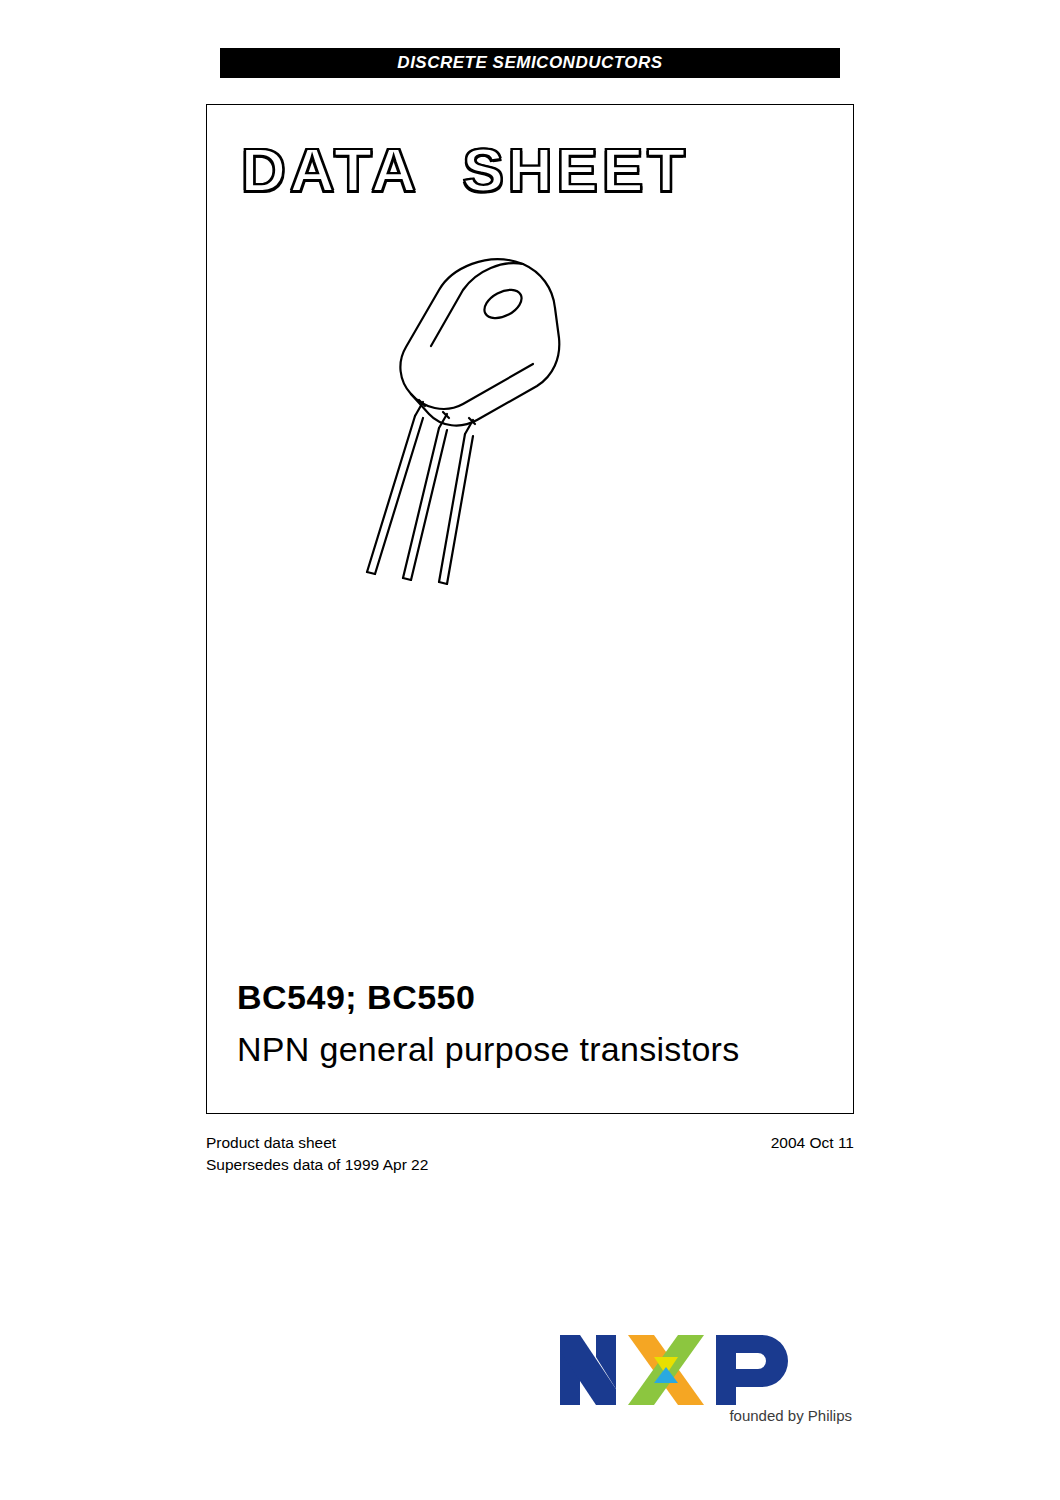DISCRETE SEMICONDUCTORS
DATA SHEET
BC549; BC550
NPN general purpose transistors
Product data sheet
Supersedes data of 1999 Apr 22
2004 Oct 11
founded by Philips